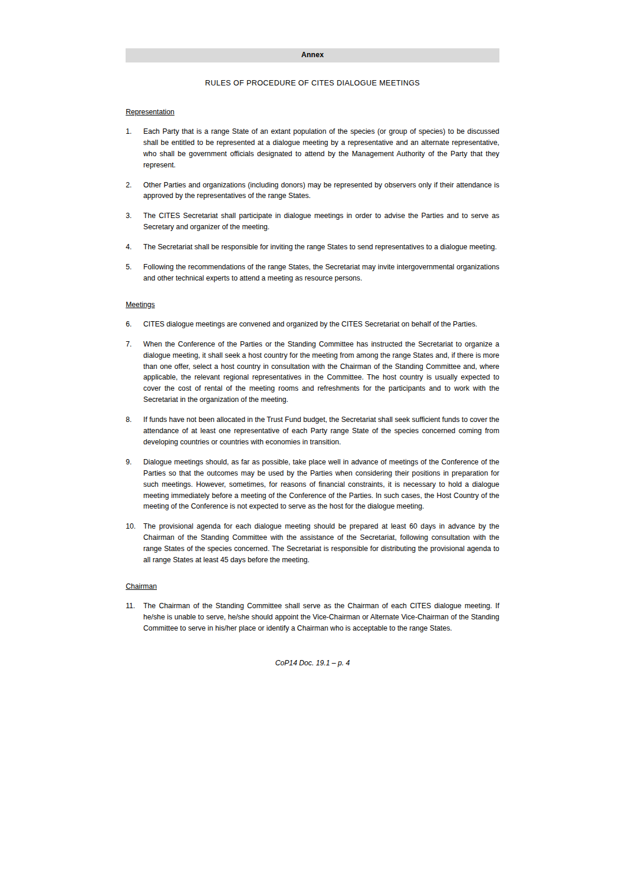Annex
RULES OF PROCEDURE OF CITES DIALOGUE MEETINGS
Representation
1. Each Party that is a range State of an extant population of the species (or group of species) to be discussed shall be entitled to be represented at a dialogue meeting by a representative and an alternate representative, who shall be government officials designated to attend by the Management Authority of the Party that they represent.
2. Other Parties and organizations (including donors) may be represented by observers only if their attendance is approved by the representatives of the range States.
3. The CITES Secretariat shall participate in dialogue meetings in order to advise the Parties and to serve as Secretary and organizer of the meeting.
4. The Secretariat shall be responsible for inviting the range States to send representatives to a dialogue meeting.
5. Following the recommendations of the range States, the Secretariat may invite intergovernmental organizations and other technical experts to attend a meeting as resource persons.
Meetings
6. CITES dialogue meetings are convened and organized by the CITES Secretariat on behalf of the Parties.
7. When the Conference of the Parties or the Standing Committee has instructed the Secretariat to organize a dialogue meeting, it shall seek a host country for the meeting from among the range States and, if there is more than one offer, select a host country in consultation with the Chairman of the Standing Committee and, where applicable, the relevant regional representatives in the Committee. The host country is usually expected to cover the cost of rental of the meeting rooms and refreshments for the participants and to work with the Secretariat in the organization of the meeting.
8. If funds have not been allocated in the Trust Fund budget, the Secretariat shall seek sufficient funds to cover the attendance of at least one representative of each Party range State of the species concerned coming from developing countries or countries with economies in transition.
9. Dialogue meetings should, as far as possible, take place well in advance of meetings of the Conference of the Parties so that the outcomes may be used by the Parties when considering their positions in preparation for such meetings. However, sometimes, for reasons of financial constraints, it is necessary to hold a dialogue meeting immediately before a meeting of the Conference of the Parties. In such cases, the Host Country of the meeting of the Conference is not expected to serve as the host for the dialogue meeting.
10. The provisional agenda for each dialogue meeting should be prepared at least 60 days in advance by the Chairman of the Standing Committee with the assistance of the Secretariat, following consultation with the range States of the species concerned. The Secretariat is responsible for distributing the provisional agenda to all range States at least 45 days before the meeting.
Chairman
11. The Chairman of the Standing Committee shall serve as the Chairman of each CITES dialogue meeting. If he/she is unable to serve, he/she should appoint the Vice-Chairman or Alternate Vice-Chairman of the Standing Committee to serve in his/her place or identify a Chairman who is acceptable to the range States.
CoP14 Doc. 19.1 – p. 4